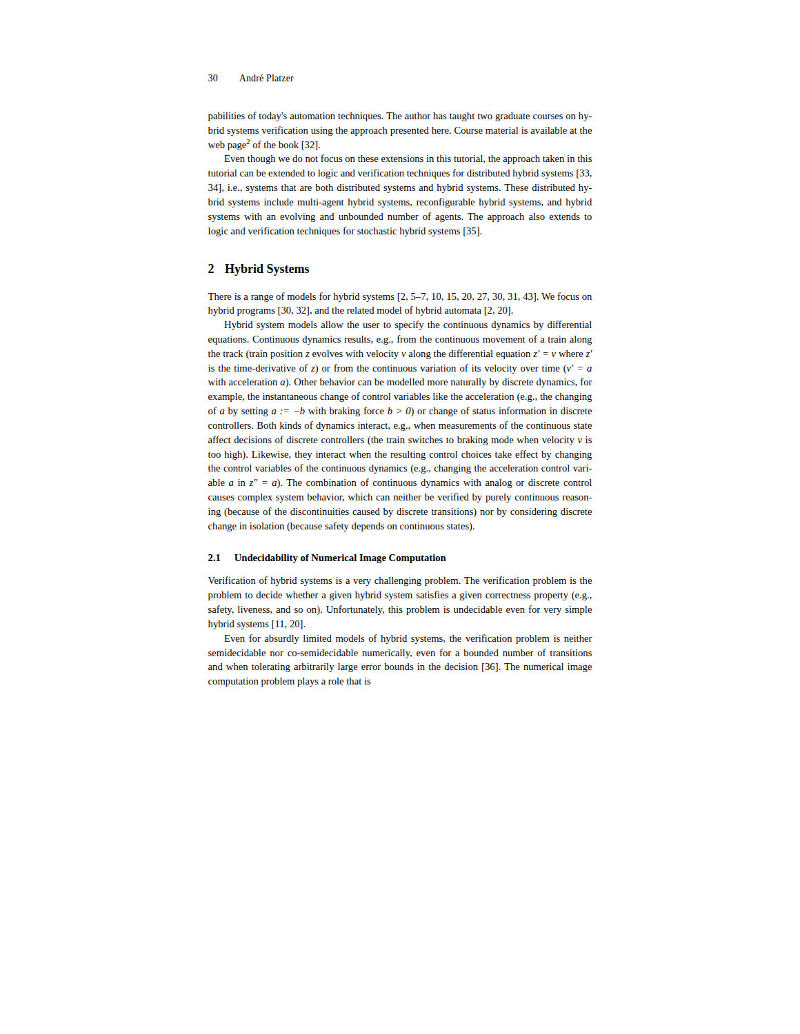30 André Platzer
pabilities of today's automation techniques. The author has taught two graduate courses on hybrid systems verification using the approach presented here. Course material is available at the web page2 of the book [32].
Even though we do not focus on these extensions in this tutorial, the approach taken in this tutorial can be extended to logic and verification techniques for distributed hybrid systems [33, 34], i.e., systems that are both distributed systems and hybrid systems. These distributed hybrid systems include multi-agent hybrid systems, reconfigurable hybrid systems, and hybrid systems with an evolving and unbounded number of agents. The approach also extends to logic and verification techniques for stochastic hybrid systems [35].
2 Hybrid Systems
There is a range of models for hybrid systems [2, 5–7, 10, 15, 20, 27, 30, 31, 43]. We focus on hybrid programs [30, 32], and the related model of hybrid automata [2, 20].
Hybrid system models allow the user to specify the continuous dynamics by differential equations. Continuous dynamics results, e.g., from the continuous movement of a train along the track (train position z evolves with velocity v along the differential equation z′ = v where z′ is the time-derivative of z) or from the continuous variation of its velocity over time (v′ = a with acceleration a). Other behavior can be modelled more naturally by discrete dynamics, for example, the instantaneous change of control variables like the acceleration (e.g., the changing of a by setting a := −b with braking force b > 0) or change of status information in discrete controllers. Both kinds of dynamics interact, e.g., when measurements of the continuous state affect decisions of discrete controllers (the train switches to braking mode when velocity v is too high). Likewise, they interact when the resulting control choices take effect by changing the control variables of the continuous dynamics (e.g., changing the acceleration control variable a in z″ = a). The combination of continuous dynamics with analog or discrete control causes complex system behavior, which can neither be verified by purely continuous reasoning (because of the discontinuities caused by discrete transitions) nor by considering discrete change in isolation (because safety depends on continuous states).
2.1 Undecidability of Numerical Image Computation
Verification of hybrid systems is a very challenging problem. The verification problem is the problem to decide whether a given hybrid system satisfies a given correctness property (e.g., safety, liveness, and so on). Unfortunately, this problem is undecidable even for very simple hybrid systems [11, 20].
Even for absurdly limited models of hybrid systems, the verification problem is neither semidecidable nor co-semidecidable numerically, even for a bounded number of transitions and when tolerating arbitrarily large error bounds in the decision [36]. The numerical image computation problem plays a role that is